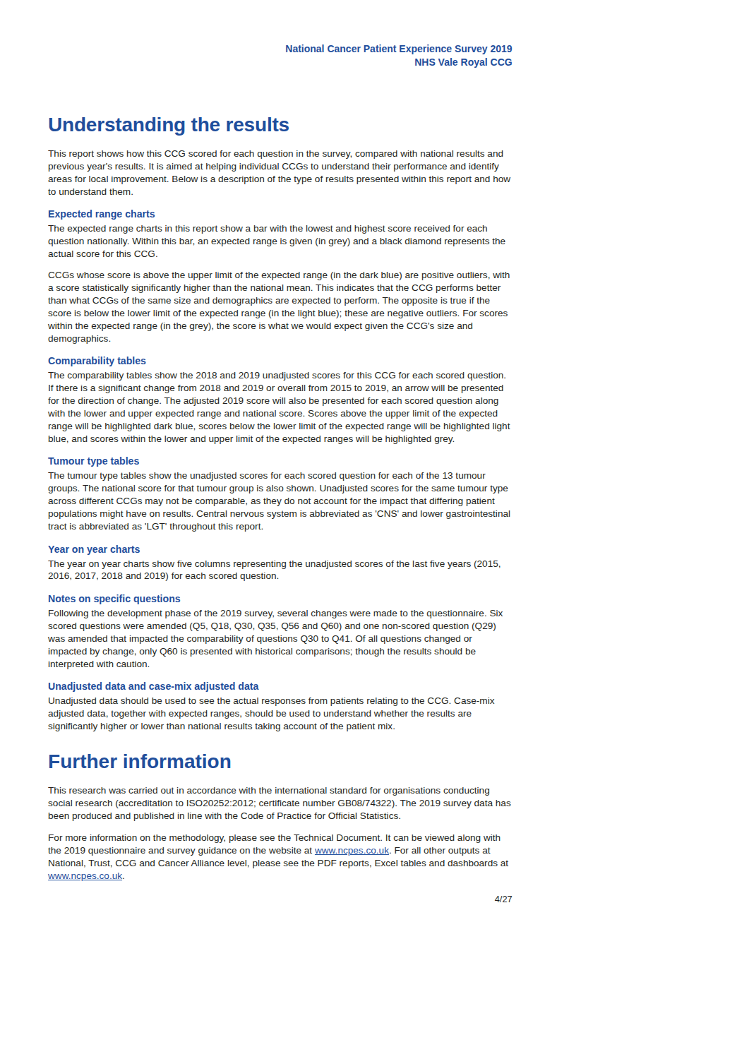National Cancer Patient Experience Survey 2019
NHS Vale Royal CCG
Understanding the results
This report shows how this CCG scored for each question in the survey, compared with national results and previous year's results. It is aimed at helping individual CCGs to understand their performance and identify areas for local improvement. Below is a description of the type of results presented within this report and how to understand them.
Expected range charts
The expected range charts in this report show a bar with the lowest and highest score received for each question nationally. Within this bar, an expected range is given (in grey) and a black diamond represents the actual score for this CCG.
CCGs whose score is above the upper limit of the expected range (in the dark blue) are positive outliers, with a score statistically significantly higher than the national mean. This indicates that the CCG performs better than what CCGs of the same size and demographics are expected to perform. The opposite is true if the score is below the lower limit of the expected range (in the light blue); these are negative outliers. For scores within the expected range (in the grey), the score is what we would expect given the CCG's size and demographics.
Comparability tables
The comparability tables show the 2018 and 2019 unadjusted scores for this CCG for each scored question. If there is a significant change from 2018 and 2019 or overall from 2015 to 2019, an arrow will be presented for the direction of change. The adjusted 2019 score will also be presented for each scored question along with the lower and upper expected range and national score. Scores above the upper limit of the expected range will be highlighted dark blue, scores below the lower limit of the expected range will be highlighted light blue, and scores within the lower and upper limit of the expected ranges will be highlighted grey.
Tumour type tables
The tumour type tables show the unadjusted scores for each scored question for each of the 13 tumour groups. The national score for that tumour group is also shown. Unadjusted scores for the same tumour type across different CCGs may not be comparable, as they do not account for the impact that differing patient populations might have on results. Central nervous system is abbreviated as 'CNS' and lower gastrointestinal tract is abbreviated as 'LGT' throughout this report.
Year on year charts
The year on year charts show five columns representing the unadjusted scores of the last five years (2015, 2016, 2017, 2018 and 2019) for each scored question.
Notes on specific questions
Following the development phase of the 2019 survey, several changes were made to the questionnaire. Six scored questions were amended (Q5, Q18, Q30, Q35, Q56 and Q60) and one non-scored question (Q29) was amended that impacted the comparability of questions Q30 to Q41. Of all questions changed or impacted by change, only Q60 is presented with historical comparisons; though the results should be interpreted with caution.
Unadjusted data and case-mix adjusted data
Unadjusted data should be used to see the actual responses from patients relating to the CCG. Case-mix adjusted data, together with expected ranges, should be used to understand whether the results are significantly higher or lower than national results taking account of the patient mix.
Further information
This research was carried out in accordance with the international standard for organisations conducting social research (accreditation to ISO20252:2012; certificate number GB08/74322). The 2019 survey data has been produced and published in line with the Code of Practice for Official Statistics.
For more information on the methodology, please see the Technical Document. It can be viewed along with the 2019 questionnaire and survey guidance on the website at www.ncpes.co.uk. For all other outputs at National, Trust, CCG and Cancer Alliance level, please see the PDF reports, Excel tables and dashboards at www.ncpes.co.uk.
4/27